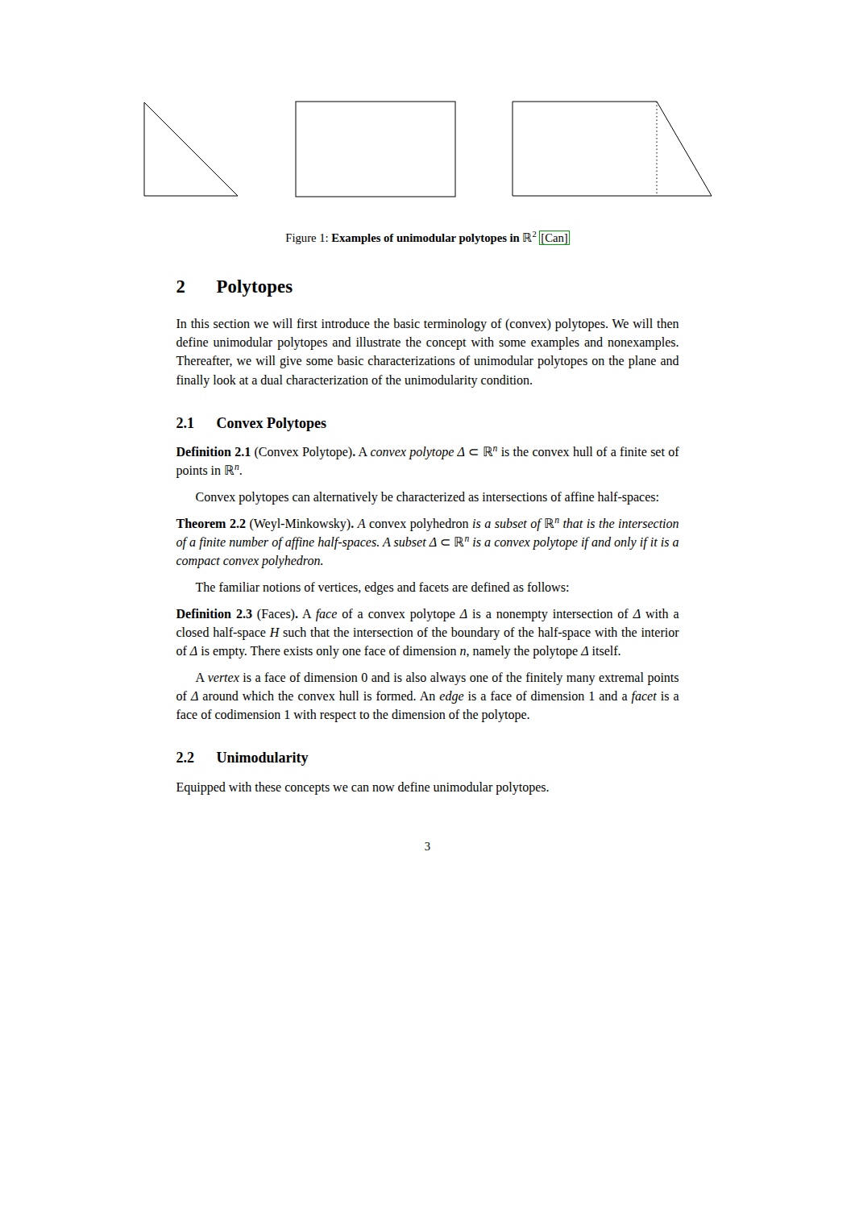Figure 1: Examples of unimodular polytopes in ℝ2 [Can]
2 Polytopes
In this section we will first introduce the basic terminology of (convex) polytopes. We will then define unimodular polytopes and illustrate the concept with some examples and nonexamples. Thereafter, we will give some basic characterizations of unimodular polytopes on the plane and finally look at a dual characterization of the unimodularity condition.
2.1 Convex Polytopes
Definition 2.1 (Convex Polytope). A convex polytope Δ ⊂ ℝn is the convex hull of a finite set of points in ℝn.
Convex polytopes can alternatively be characterized as intersections of affine half-spaces:
Theorem 2.2 (Weyl-Minkowsky). A convex polyhedron is a subset of ℝn that is the intersection of a finite number of affine half-spaces. A subset Δ ⊂ ℝn is a convex polytope if and only if it is a compact convex polyhedron.
The familiar notions of vertices, edges and facets are defined as follows:
Definition 2.3 (Faces). A face of a convex polytope Δ is a nonempty intersection of Δ with a closed half-space H such that the intersection of the boundary of the half-space with the interior of Δ is empty. There exists only one face of dimension n, namely the polytope Δ itself.
A vertex is a face of dimension 0 and is also always one of the finitely many extremal points of Δ around which the convex hull is formed. An edge is a face of dimension 1 and a facet is a face of codimension 1 with respect to the dimension of the polytope.
2.2 Unimodularity
Equipped with these concepts we can now define unimodular polytopes.
3